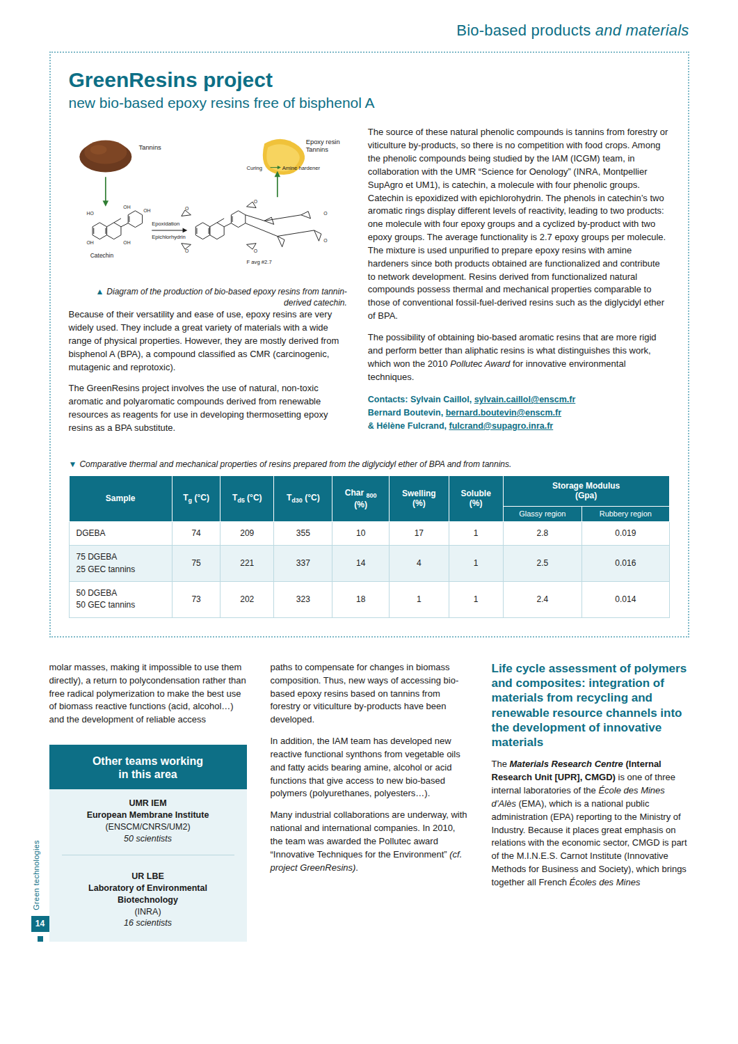Bio-based products and materials
GreenResins project
new bio-based epoxy resins free of bisphenol A
Tannins Epoxy resin Tannins Curing Amine hardener HO OH OH OH OH Catechin Epoxidation Epichlorhydrin O O O O O O F avg #2.7
▲Diagram of the production of bio-based epoxy resins from tannin-derived catechin.
Because of their versatility and ease of use, epoxy resins are very widely used. They include a great variety of materials with a wide range of physical properties. However, they are mostly derived from bisphenol A (BPA), a compound classified as CMR (carcinogenic, mutagenic and reprotoxic).
The GreenResins project involves the use of natural, non-toxic aromatic and polyaromatic compounds derived from renewable resources as reagents for use in developing thermosetting epoxy resins as a BPA substitute.
The source of these natural phenolic compounds is tannins from forestry or viticulture by-products, so there is no competition with food crops. Among the phenolic compounds being studied by the IAM (ICGM) team, in collaboration with the UMR “Science for Oenology” (INRA, Montpellier SupAgro et UM1), is catechin, a molecule with four phenolic groups. Catechin is epoxidized with epichlorohydrin. The phenols in catechin’s two aromatic rings display different levels of reactivity, leading to two products: one molecule with four epoxy groups and a cyclized by-product with two epoxy groups. The average functionality is 2.7 epoxy groups per molecule. The mixture is used unpurified to prepare epoxy resins with amine hardeners since both products obtained are functionalized and contribute to network development. Resins derived from functionalized natural compounds possess thermal and mechanical properties comparable to those of conventional fossil-fuel-derived resins such as the diglycidyl ether of BPA.
The possibility of obtaining bio-based aromatic resins that are more rigid and perform better than aliphatic resins is what distinguishes this work, which won the 2010 Pollutec Award for innovative environmental techniques.
Contacts: Sylvain Caillol, sylvain.caillol@enscm.fr
Bernard Boutevin, bernard.boutevin@enscm.fr
& Hélène Fulcrand, fulcrand@supagro.inra.fr
▼Comparative thermal and mechanical properties of resins prepared from the diglycidyl ether of BPA and from tannins.
| Sample | T g (°C) | T d5 (°C) | T d30 (°C) | Char 800 (%) | Swelling (%) | Soluble (%) | Storage Modulus (Gpa) |
| --- | --- | --- | --- | --- | --- | --- | --- |
| Glassy region | Rubbery region |
| DGEBA | 74 | 209 | 355 | 10 | 17 | 1 | 2.8 | 0.019 |
| 75 DGEBA 25 GEC tannins | 75 | 221 | 337 | 14 | 4 | 1 | 2.5 | 0.016 |
| 50 DGEBA 50 GEC tannins | 73 | 202 | 323 | 18 | 1 | 1 | 2.4 | 0.014 |
molar masses, making it impossible to use them directly), a return to polycondensation rather than free radical polymerization to make the best use of biomass reactive functions (acid, alcohol…) and the development of reliable access
Other teams working
in this area
UMR IEM
European Membrane Institute
(ENSCM/CNRS/UM2)
50 scientists
UR LBE
Laboratory of Environmental
Biotechnology
(INRA)
16 scientists
paths to compensate for changes in biomass composition. Thus, new ways of accessing bio-based epoxy resins based on tannins from forestry or viticulture by-products have been developed.
In addition, the IAM team has developed new reactive functional synthons from vegetable oils and fatty acids bearing amine, alcohol or acid functions that give access to new bio-based polymers (polyurethanes, polyesters…).
Many industrial collaborations are underway, with national and international companies. In 2010, the team was awarded the Pollutec award “Innovative Techniques for the Environment” (cf. project GreenResins).
Life cycle assessment of polymers and composites: integration of materials from recycling and renewable resource channels into the development of innovative materials
The Materials Research Centre (Internal Research Unit [UPR], CMGD) is one of three internal laboratories of the École des Mines d’Alès (EMA), which is a national public administration (EPA) reporting to the Ministry of Industry. Because it places great emphasis on relations with the economic sector, CMGD is part of the M.I.N.E.S. Carnot Institute (Innovative Methods for Business and Society), which brings together all French Écoles des Mines
Green technologies
14